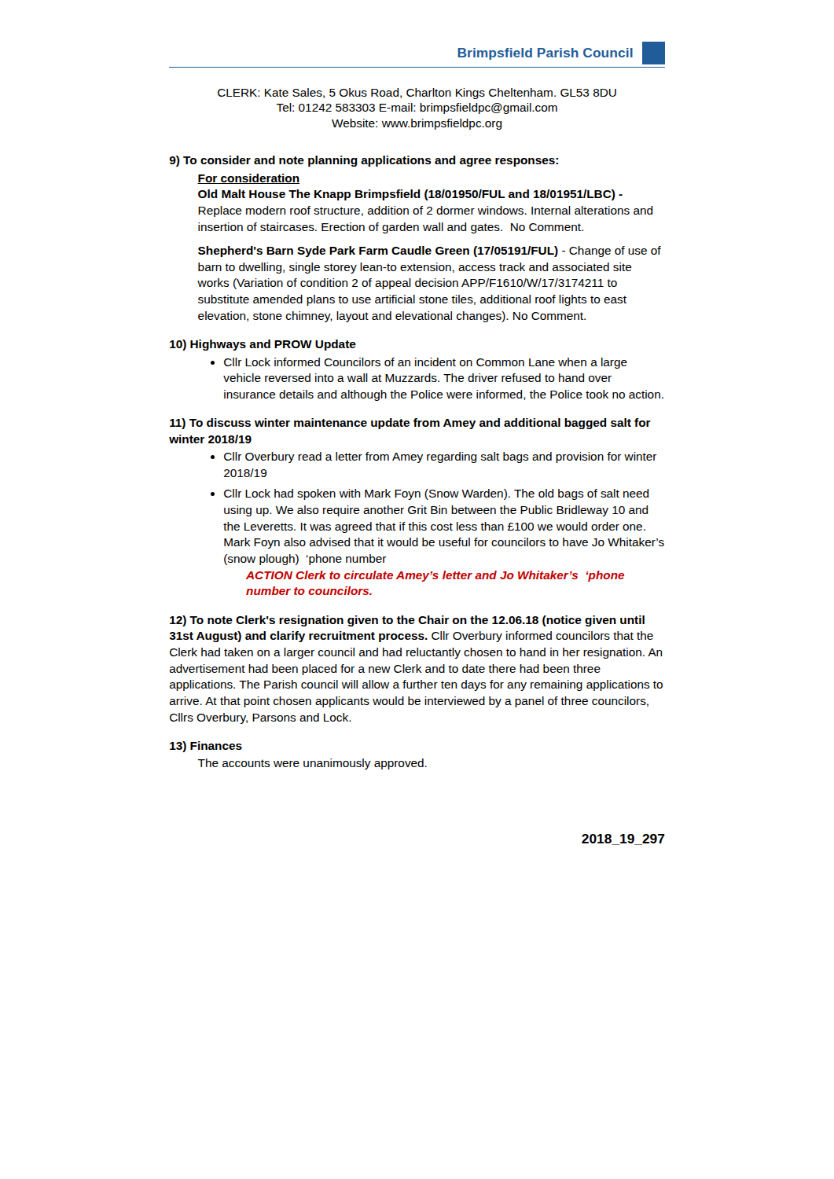Brimpsfield Parish Council
CLERK: Kate Sales, 5 Okus Road, Charlton Kings Cheltenham. GL53 8DU
Tel: 01242 583303 E-mail: brimpsfieldpc@gmail.com
Website: www.brimpsfieldpc.org
9) To consider and note planning applications and agree responses:
For consideration
Old Malt House The Knapp Brimpsfield (18/01950/FUL and 18/01951/LBC) - Replace modern roof structure, addition of 2 dormer windows. Internal alterations and insertion of staircases. Erection of garden wall and gates. No Comment.
Shepherd's Barn Syde Park Farm Caudle Green (17/05191/FUL) - Change of use of barn to dwelling, single storey lean-to extension, access track and associated site works (Variation of condition 2 of appeal decision APP/F1610/W/17/3174211 to substitute amended plans to use artificial stone tiles, additional roof lights to east elevation, stone chimney, layout and elevational changes). No Comment.
10) Highways and PROW Update
Cllr Lock informed Councilors of an incident on Common Lane when a large vehicle reversed into a wall at Muzzards. The driver refused to hand over insurance details and although the Police were informed, the Police took no action.
11) To discuss winter maintenance update from Amey and additional bagged salt for winter 2018/19
Cllr Overbury read a letter from Amey regarding salt bags and provision for winter 2018/19
Cllr Lock had spoken with Mark Foyn (Snow Warden). The old bags of salt need using up. We also require another Grit Bin between the Public Bridleway 10 and the Leveretts. It was agreed that if this cost less than £100 we would order one. Mark Foyn also advised that it would be useful for councilors to have Jo Whitaker’s (snow plough) ‘phone number ACTION Clerk to circulate Amey’s letter and Jo Whitaker’s ‘phone number to councilors.
12) To note Clerk's resignation given to the Chair on the 12.06.18 (notice given until 31st August) and clarify recruitment process. Cllr Overbury informed councilors that the Clerk had taken on a larger council and had reluctantly chosen to hand in her resignation. An advertisement had been placed for a new Clerk and to date there had been three applications. The Parish council will allow a further ten days for any remaining applications to arrive. At that point chosen applicants would be interviewed by a panel of three councilors, Cllrs Overbury, Parsons and Lock.
13) Finances
The accounts were unanimously approved.
2018_19_297